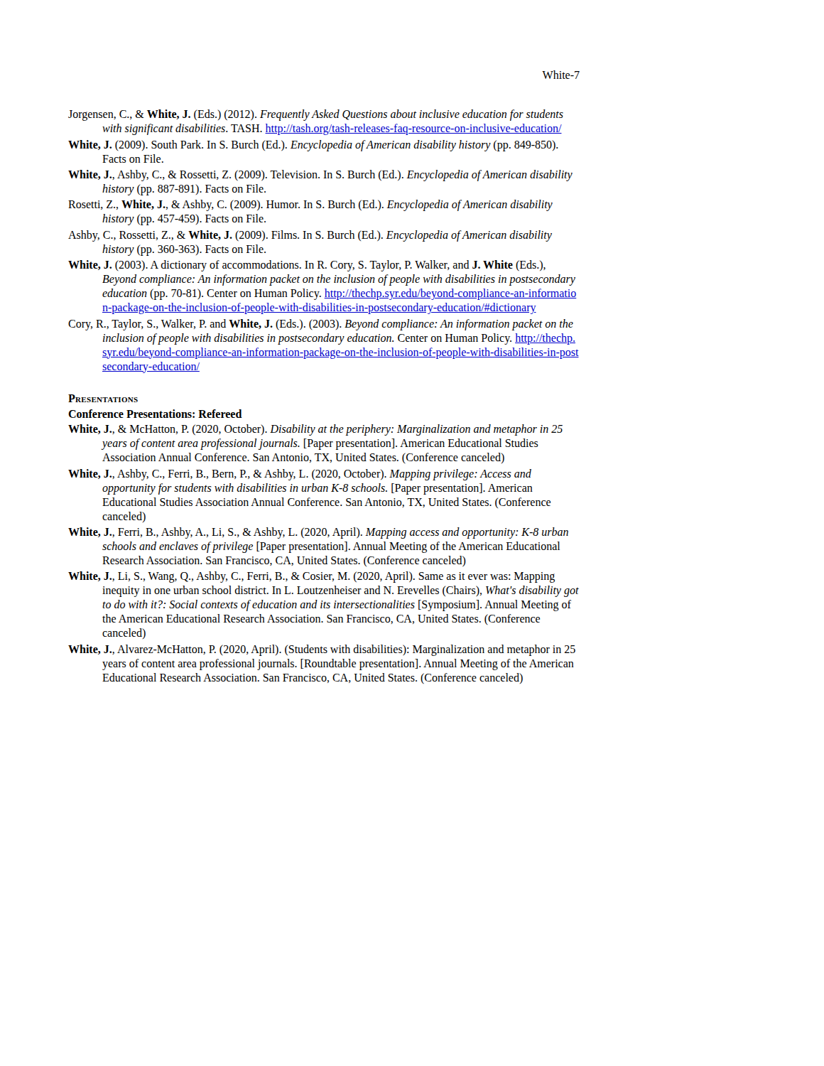White-7
Jorgensen, C., & White, J. (Eds.) (2012). Frequently Asked Questions about inclusive education for students with significant disabilities. TASH. http://tash.org/tash-releases-faq-resource-on-inclusive-education/
White, J. (2009). South Park. In S. Burch (Ed.). Encyclopedia of American disability history (pp. 849-850). Facts on File.
White, J., Ashby, C., & Rossetti, Z. (2009). Television. In S. Burch (Ed.). Encyclopedia of American disability history (pp. 887-891). Facts on File.
Rosetti, Z., White, J., & Ashby, C. (2009). Humor. In S. Burch (Ed.). Encyclopedia of American disability history (pp. 457-459). Facts on File.
Ashby, C., Rossetti, Z., & White, J. (2009). Films. In S. Burch (Ed.). Encyclopedia of American disability history (pp. 360-363). Facts on File.
White, J. (2003). A dictionary of accommodations. In R. Cory, S. Taylor, P. Walker, and J. White (Eds.), Beyond compliance: An information packet on the inclusion of people with disabilities in postsecondary education (pp. 70-81). Center on Human Policy. http://thechp.syr.edu/beyond-compliance-an-information-package-on-the-inclusion-of-people-with-disabilities-in-postsecondary-education/#dictionary
Cory, R., Taylor, S., Walker, P. and White, J. (Eds.). (2003). Beyond compliance: An information packet on the inclusion of people with disabilities in postsecondary education. Center on Human Policy. http://thechp.syr.edu/beyond-compliance-an-information-package-on-the-inclusion-of-people-with-disabilities-in-postsecondary-education/
Presentations
Conference Presentations: Refereed
White, J., & McHatton, P. (2020, October). Disability at the periphery: Marginalization and metaphor in 25 years of content area professional journals. [Paper presentation]. American Educational Studies Association Annual Conference. San Antonio, TX, United States. (Conference canceled)
White, J., Ashby, C., Ferri, B., Bern, P., & Ashby, L. (2020, October). Mapping privilege: Access and opportunity for students with disabilities in urban K-8 schools. [Paper presentation]. American Educational Studies Association Annual Conference. San Antonio, TX, United States. (Conference canceled)
White, J., Ferri, B., Ashby, A., Li, S., & Ashby, L. (2020, April). Mapping access and opportunity: K-8 urban schools and enclaves of privilege [Paper presentation]. Annual Meeting of the American Educational Research Association. San Francisco, CA, United States. (Conference canceled)
White, J., Li, S., Wang, Q., Ashby, C., Ferri, B., & Cosier, M. (2020, April). Same as it ever was: Mapping inequity in one urban school district. In L. Loutzenheiser and N. Erevelles (Chairs), What's disability got to do with it?: Social contexts of education and its intersectionalities [Symposium]. Annual Meeting of the American Educational Research Association. San Francisco, CA, United States. (Conference canceled)
White, J., Alvarez-McHatton, P. (2020, April). (Students with disabilities): Marginalization and metaphor in 25 years of content area professional journals. [Roundtable presentation]. Annual Meeting of the American Educational Research Association. San Francisco, CA, United States. (Conference canceled)